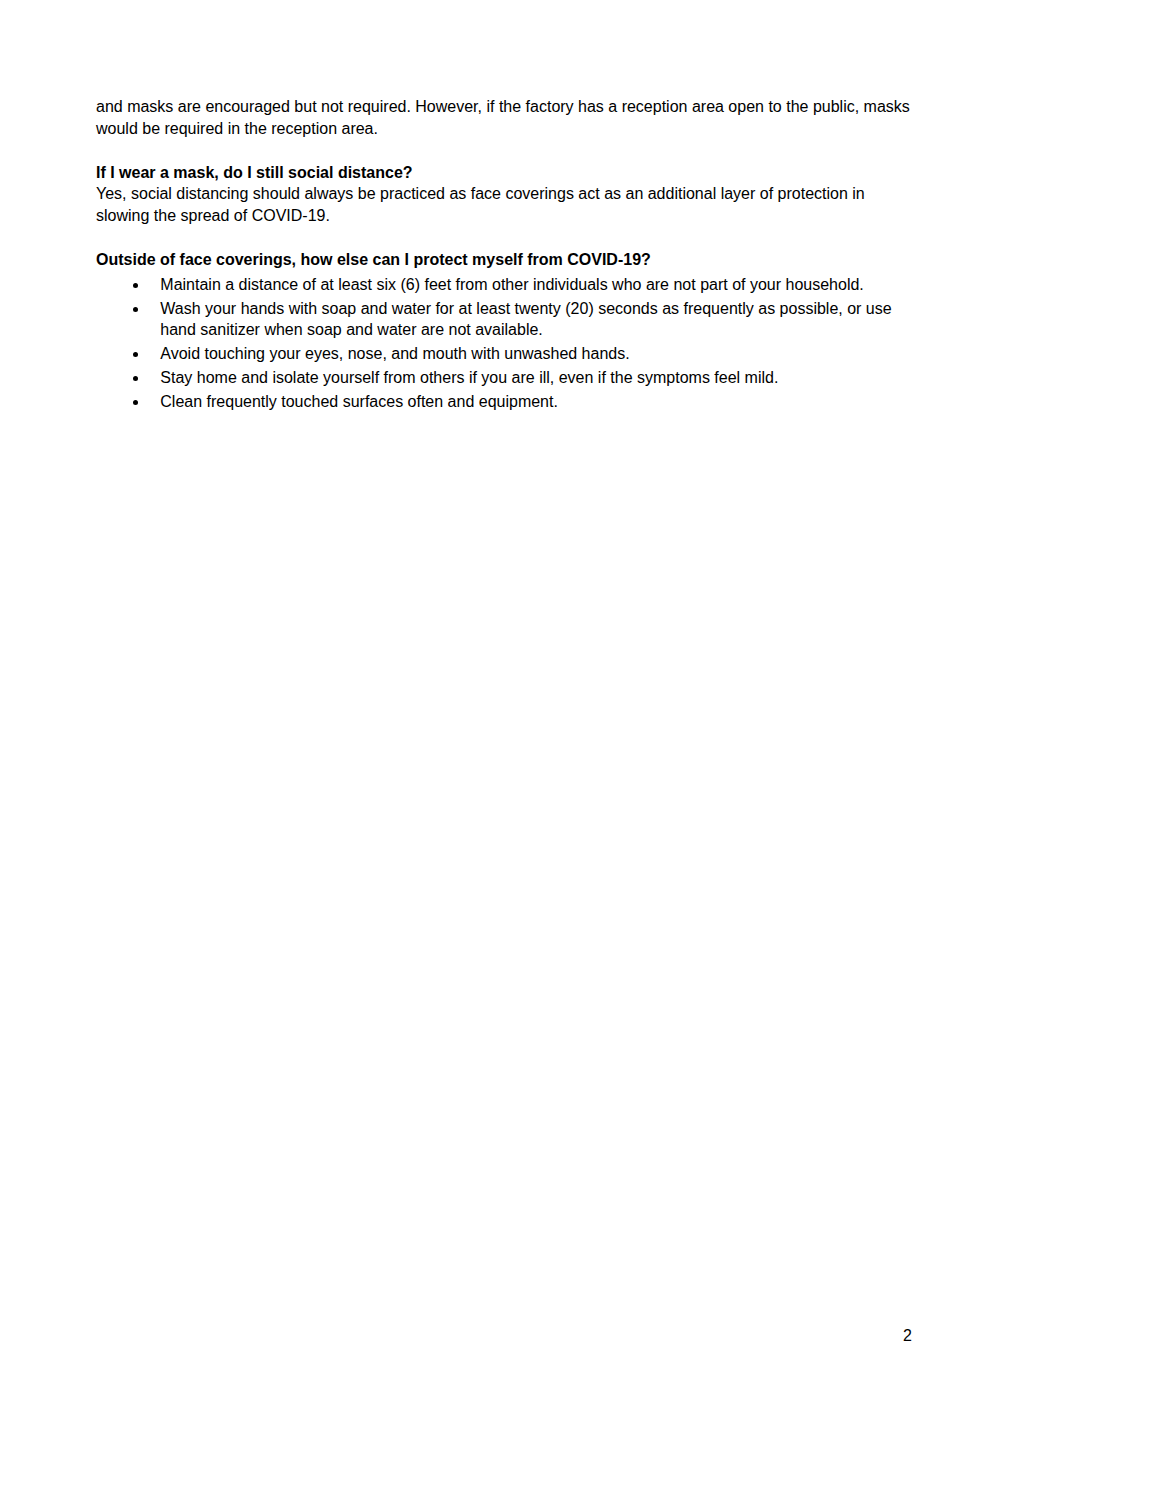and masks are encouraged but not required. However, if the factory has a reception area open to the public, masks would be required in the reception area.
If I wear a mask, do I still social distance?
Yes, social distancing should always be practiced as face coverings act as an additional layer of protection in slowing the spread of COVID-19.
Outside of face coverings, how else can I protect myself from COVID-19?
Maintain a distance of at least six (6) feet from other individuals who are not part of your household.
Wash your hands with soap and water for at least twenty (20) seconds as frequently as possible, or use hand sanitizer when soap and water are not available.
Avoid touching your eyes, nose, and mouth with unwashed hands.
Stay home and isolate yourself from others if you are ill, even if the symptoms feel mild.
Clean frequently touched surfaces often and equipment.
2